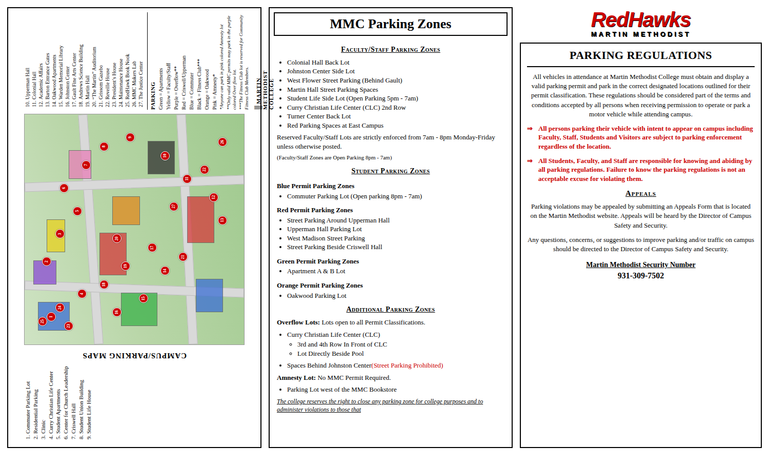Commuter Parking Lot
Residential Parking
Clinic
Curry Christian Life Center
Student Apartments
Center for Church Leadership
Criswell Hall
Student Union Building
Student Life House
CAMPUS/PARKING MAPS
1 2 3 4 5 6 7 8 9 10 11 12 13 14 15 16 17 18 19 20 21 22 23 24 25 26 27
Upperman Hall
Colonial Hall
Academic Affairs
Barton Entrance Gates
Oakwood Apartments
Warden Memorial Library
Johnston Center
Gault Fine Arts Center
Andrews Science Building
Martin Hall
“The Martin” Auditorium
Grissom Gazebo
Reveille House
President’s House
Maintenance House
RedHawk Book Nook
MMC Makers Lab
The Justice Center
PARKING
Green = Apartments
Yellow = Faculty/Staff
Purple = Overflow**
Red = Criswell/Upperman
Blue = Commuter
Black = Fitness Club***
Orange = Oakwood
Pink = Amnesty*
*Anyone can park in pink colored Amnesty lot
**Only valid MMC permits may park in the purple colored Over flow lot.
***The Fitness Club lot is reserved for Community Fitness Club Members.
||| MARTIN
METHODIST
COLLEGE
MMC Parking Zones
Faculty/Staff Parking Zones
Colonial Hall Back Lot
Johnston Center Side Lot
West Flower Street Parking (Behind Gault)
Martin Hall Street Parking Spaces
Student Life Side Lot (Open Parking 5pm - 7am)
Curry Christian Life Center (CLC) 2nd Row
Turner Center Back Lot
Red Parking Spaces at East Campus
Reserved Faculty/Staff Lots are strictly enforced from 7am - 8pm Monday-Friday unless otherwise posted.
(Faculty/Staff Zones are Open Parking 8pm - 7am)
Student Parking Zones
Blue Permit Parking Zones
Commuter Parking Lot (Open parking 8pm - 7am)
Red Permit Parking Zones
Street Parking Around Upperman Hall
Upperman Hall Parking Lot
West Madison Street Parking
Street Parking Beside Criswell Hall
Green Permit Parking Zones
Apartment A & B Lot
Orange Permit Parking Zones
Oakwood Parking Lot
Additional Parking Zones
Overflow Lots: Lots open to all Permit Classifications.
Curry Christian Life Center (CLC)
3rd and 4th Row In Front of CLC
Lot Directly Beside Pool
Spaces Behind Johnston Center(Street Parking Prohibited)
Amnesty Lot: No MMC Permit Required.
Parking Lot west of the MMC Bookstore
The college reserves the right to close any parking zone for college purposes and to administer violations to those that
RedHawks MARTIN METHODIST
PARKING REGULATIONS
All vehicles in attendance at Martin Methodist College must obtain and display a valid parking permit and park in the correct designated locations outlined for their permit classification. These regulations should be considered part of the terms and conditions accepted by all persons when receiving permission to operate or park a motor vehicle while attending campus.
All persons parking their vehicle with intent to appear on campus including Faculty, Staff, Students and Visitors are subject to parking enforcement regardless of the location.
All Students, Faculty, and Staff are responsible for knowing and abiding by all parking regulations. Failure to know the parking regulations is not an acceptable excuse for violating them.
Appeals
Parking violations may be appealed by submitting an Appeals Form that is located on the Martin Methodist website. Appeals will be heard by the Director of Campus Safety and Security.
Any questions, concerns, or suggestions to improve parking and/or traffic on campus should be directed to the Director of Campus Safety and Security.
Martin Methodist Security Number
931-309-7502